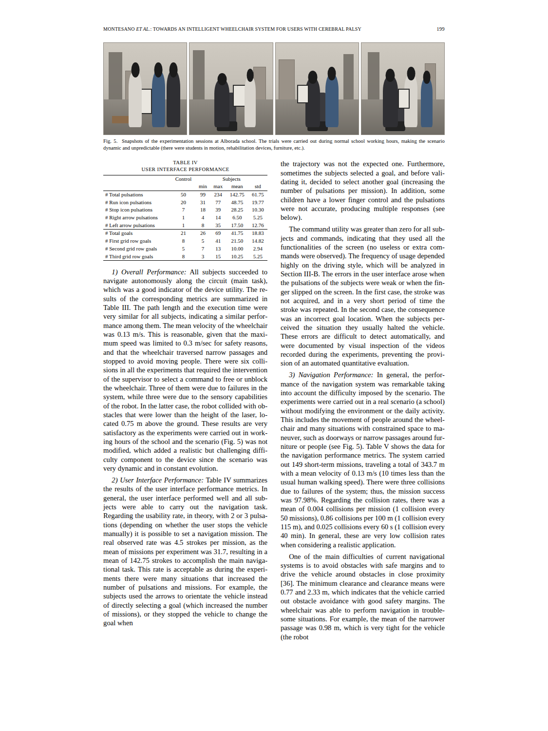Montesano et al.: Towards an Intelligent Wheelchair System for Users with Cerebral Palsy
199
Fig. 5. Snapshots of the experimentation sessions at Alborada school. The trials were carried out during normal school working hours, making the scenario dynamic and unpredictable (there were students in motion, rehabilitation devices, furniture, etc.).
Table IV
User Interface Performance
| | Control | Subjects |
| | | min | max | mean | std |
| # Total pulsations | 50 | 99 | 234 | 142.75 | 61.75 |
| # Run icon pulsations | 20 | 31 | 77 | 48.75 | 19.77 |
| # Stop icon pulsations | 7 | 18 | 39 | 28.25 | 10.30 |
| # Right arrow pulsations | 1 | 4 | 14 | 6.50 | 5.25 |
| # Left arrow pulsations | 1 | 8 | 35 | 17.50 | 12.76 |
| # Total goals | 21 | 26 | 69 | 41.75 | 18.83 |
| # First grid row goals | 8 | 5 | 41 | 21.50 | 14.82 |
| # Second grid row goals | 5 | 7 | 13 | 10.00 | 2.94 |
| # Third grid row goals | 8 | 3 | 15 | 10.25 | 5.25 |
1) Overall Performance: All subjects succeeded to navigate autonomously along the circuit (main task), which was a good indicator of the device utility. The results of the corresponding metrics are summarized in Table III. The path length and the execution time were very similar for all subjects, indicating a similar performance among them. The mean velocity of the wheelchair was 0.13 m/s. This is reasonable, given that the maximum speed was limited to 0.3 m/sec for safety reasons, and that the wheelchair traversed narrow passages and stopped to avoid moving people. There were six collisions in all the experiments that required the intervention of the supervisor to select a command to free or unblock the wheelchair. Three of them were due to failures in the system, while three were due to the sensory capabilities of the robot. In the latter case, the robot collided with obstacles that were lower than the height of the laser, located 0.75 m above the ground. These results are very satisfactory as the experiments were carried out in working hours of the school and the scenario (Fig. 5) was not modified, which added a realistic but challenging difficulty component to the device since the scenario was very dynamic and in constant evolution.
2) User Interface Performance: Table IV summarizes the results of the user interface performance metrics. In general, the user interface performed well and all subjects were able to carry out the navigation task. Regarding the usability rate, in theory, with 2 or 3 pulsations (depending on whether the user stops the vehicle manually) it is possible to set a navigation mission. The real observed rate was 4.5 strokes per mission, as the mean of missions per experiment was 31.7, resulting in a mean of 142.75 strokes to accomplish the main navigational task. This rate is acceptable as during the experiments there were many situations that increased the number of pulsations and missions. For example, the subjects used the arrows to orientate the vehicle instead of directly selecting a goal (which increased the number of missions), or they stopped the vehicle to change the goal when
the trajectory was not the expected one. Furthermore, sometimes the subjects selected a goal, and before validating it, decided to select another goal (increasing the number of pulsations per mission). In addition, some children have a lower finger control and the pulsations were not accurate, producing multiple responses (see below).
The command utility was greater than zero for all subjects and commands, indicating that they used all the functionalities of the screen (no useless or extra commands were observed). The frequency of usage depended highly on the driving style, which will be analyzed in Section III-B. The errors in the user interface arose when the pulsations of the subjects were weak or when the finger slipped on the screen. In the first case, the stroke was not acquired, and in a very short period of time the stroke was repeated. In the second case, the consequence was an incorrect goal location. When the subjects perceived the situation they usually halted the vehicle. These errors are difficult to detect automatically, and were documented by visual inspection of the videos recorded during the experiments, preventing the provision of an automated quantitative evaluation.
3) Navigation Performance: In general, the performance of the navigation system was remarkable taking into account the difficulty imposed by the scenario. The experiments were carried out in a real scenario (a school) without modifying the environment or the daily activity. This includes the movement of people around the wheelchair and many situations with constrained space to maneuver, such as doorways or narrow passages around furniture or people (see Fig. 5). Table V shows the data for the navigation performance metrics. The system carried out 149 short-term missions, traveling a total of 343.7 m with a mean velocity of 0.13 m/s (10 times less than the usual human walking speed). There were three collisions due to failures of the system; thus, the mission success was 97.98%. Regarding the collision rates, there was a mean of 0.004 collisions per mission (1 collision every 50 missions), 0.86 collisions per 100 m (1 collision every 115 m), and 0.025 collisions every 60 s (1 collision every 40 min). In general, these are very low collision rates when considering a realistic application.
One of the main difficulties of current navigational systems is to avoid obstacles with safe margins and to drive the vehicle around obstacles in close proximity [36]. The minimum clearance and clearance means were 0.77 and 2.33 m, which indicates that the vehicle carried out obstacle avoidance with good safety margins. The wheelchair was able to perform navigation in troublesome situations. For example, the mean of the narrower passage was 0.98 m, which is very tight for the vehicle (the robot